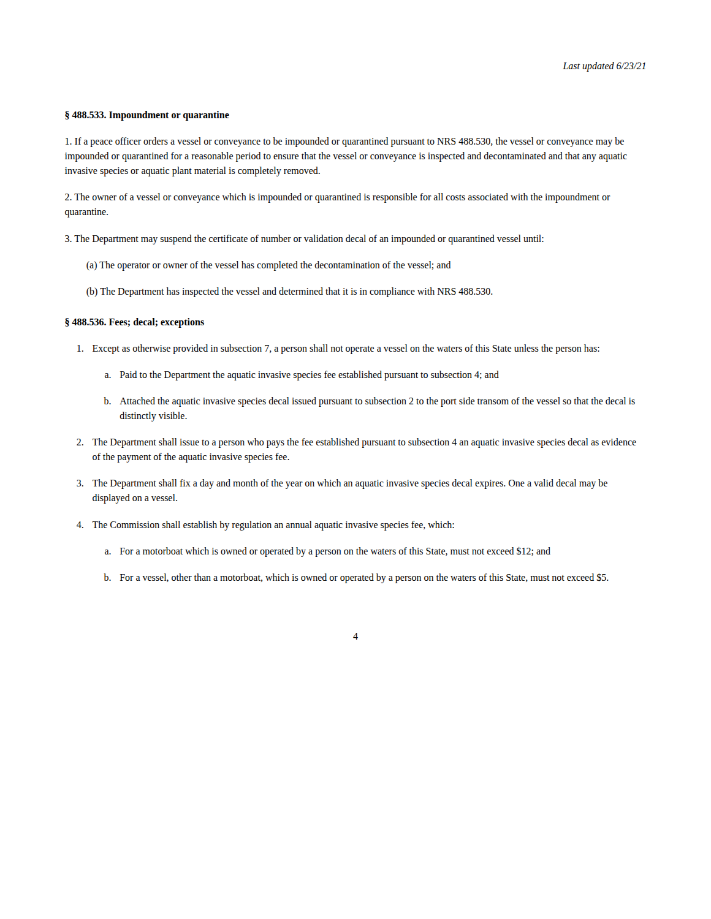Last updated 6/23/21
§ 488.533. Impoundment or quarantine
1. If a peace officer orders a vessel or conveyance to be impounded or quarantined pursuant to NRS 488.530, the vessel or conveyance may be impounded or quarantined for a reasonable period to ensure that the vessel or conveyance is inspected and decontaminated and that any aquatic invasive species or aquatic plant material is completely removed.
2. The owner of a vessel or conveyance which is impounded or quarantined is responsible for all costs associated with the impoundment or quarantine.
3. The Department may suspend the certificate of number or validation decal of an impounded or quarantined vessel until:
(a) The operator or owner of the vessel has completed the decontamination of the vessel; and
(b) The Department has inspected the vessel and determined that it is in compliance with NRS 488.530.
§ 488.536. Fees; decal; exceptions
Except as otherwise provided in subsection 7, a person shall not operate a vessel on the waters of this State unless the person has:
Paid to the Department the aquatic invasive species fee established pursuant to subsection 4; and
Attached the aquatic invasive species decal issued pursuant to subsection 2 to the port side transom of the vessel so that the decal is distinctly visible.
The Department shall issue to a person who pays the fee established pursuant to subsection 4 an aquatic invasive species decal as evidence of the payment of the aquatic invasive species fee.
The Department shall fix a day and month of the year on which an aquatic invasive species decal expires. One a valid decal may be displayed on a vessel.
The Commission shall establish by regulation an annual aquatic invasive species fee, which:
For a motorboat which is owned or operated by a person on the waters of this State, must not exceed $12; and
For a vessel, other than a motorboat, which is owned or operated by a person on the waters of this State, must not exceed $5.
4